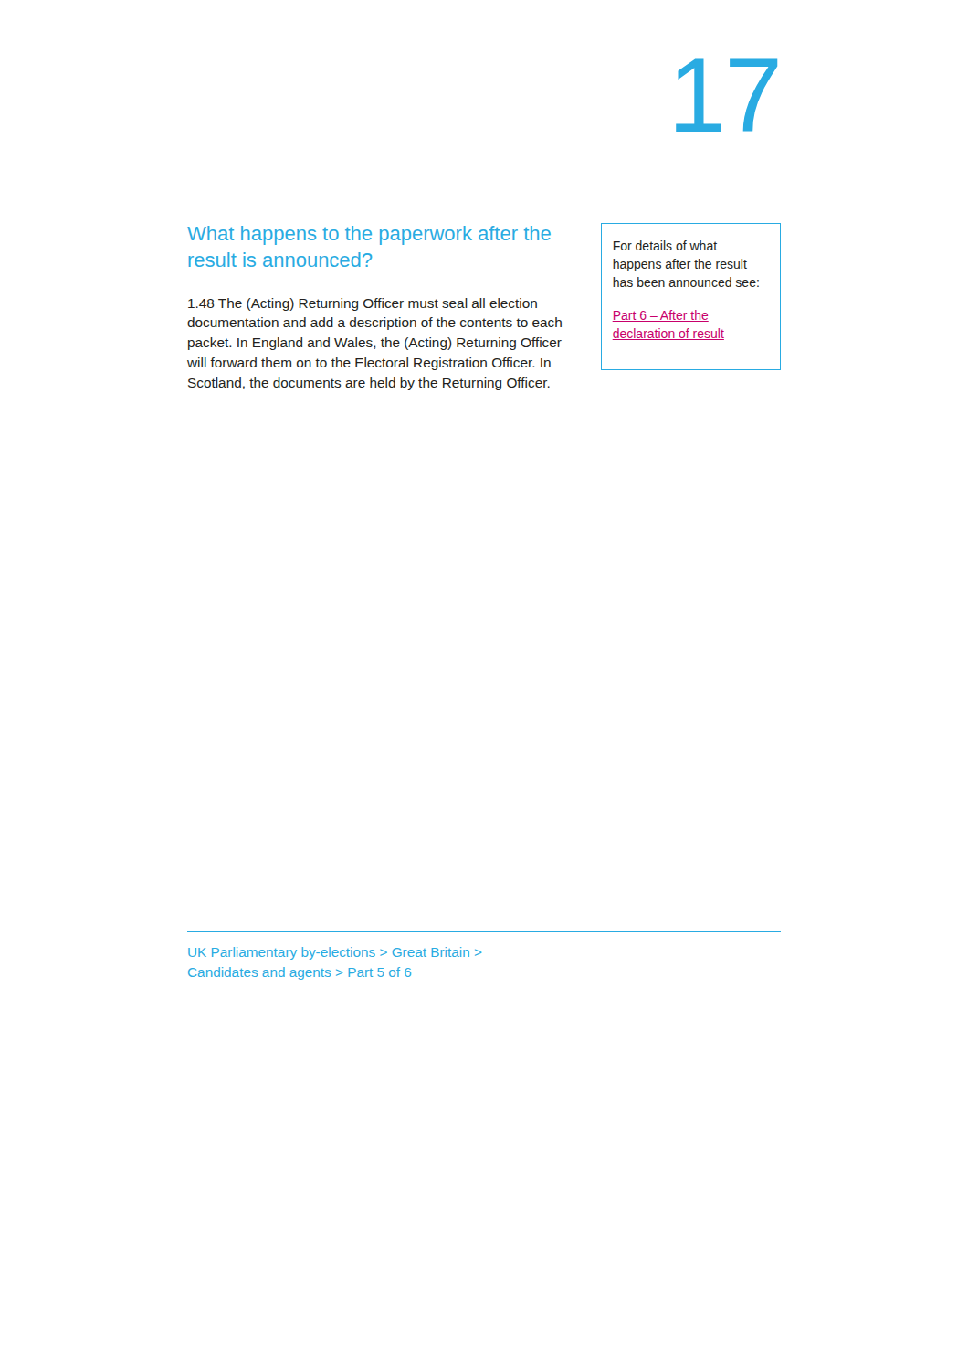17
What happens to the paperwork after the result is announced?
1.48 The (Acting) Returning Officer must seal all election documentation and add a description of the contents to each packet. In England and Wales, the (Acting) Returning Officer will forward them on to the Electoral Registration Officer. In Scotland, the documents are held by the Returning Officer.
For details of what happens after the result has been announced see:
Part 6 – After the declaration of result
UK Parliamentary by-elections > Great Britain >
Candidates and agents > Part 5 of 6